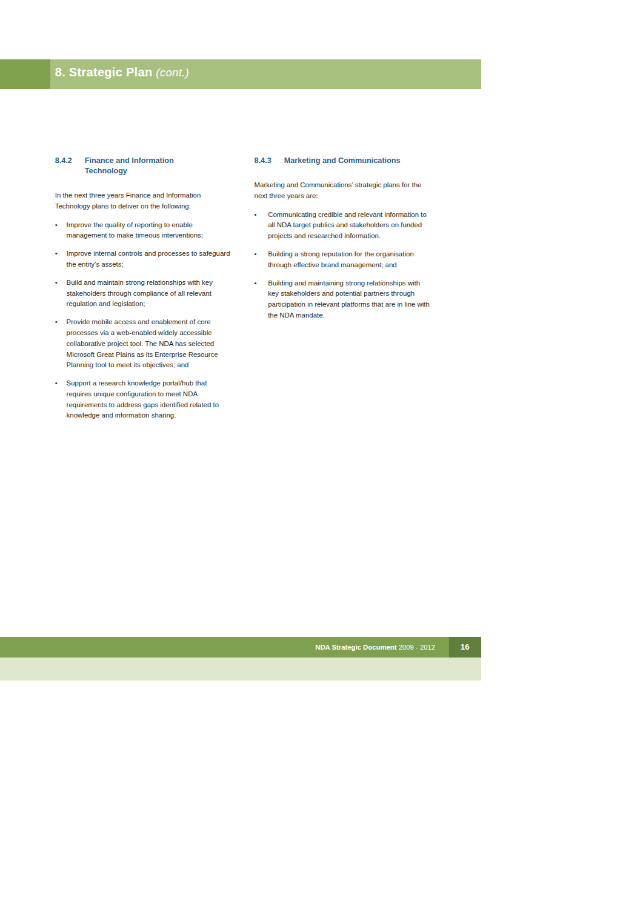8. Strategic Plan (cont.)
8.4.2 Finance and Information
Technology
In the next three years Finance and Information Technology plans to deliver on the following:
Improve the quality of reporting to enable management to make timeous interventions;
Improve internal controls and processes to safeguard the entity’s assets;
Build and maintain strong relationships with key stakeholders through compliance of all relevant regulation and legislation;
Provide mobile access and enablement of core processes via a web-enabled widely accessible collaborative project tool. The NDA has selected Microsoft Great Plains as its Enterprise Resource Planning tool to meet its objectives; and
Support a research knowledge portal/hub that requires unique configuration to meet NDA requirements to address gaps identified related to knowledge and information sharing.
8.4.3 Marketing and Communications
Marketing and Communications’ strategic plans for the next three years are:
Communicating credible and relevant information to all NDA target publics and stakeholders on funded projects and researched information.
Building a strong reputation for the organisation through effective brand management; and
Building and maintaining strong relationships with key stakeholders and potential partners through participation in relevant platforms that are in line with the NDA mandate.
NDA Strategic Document 2009 - 2012
16